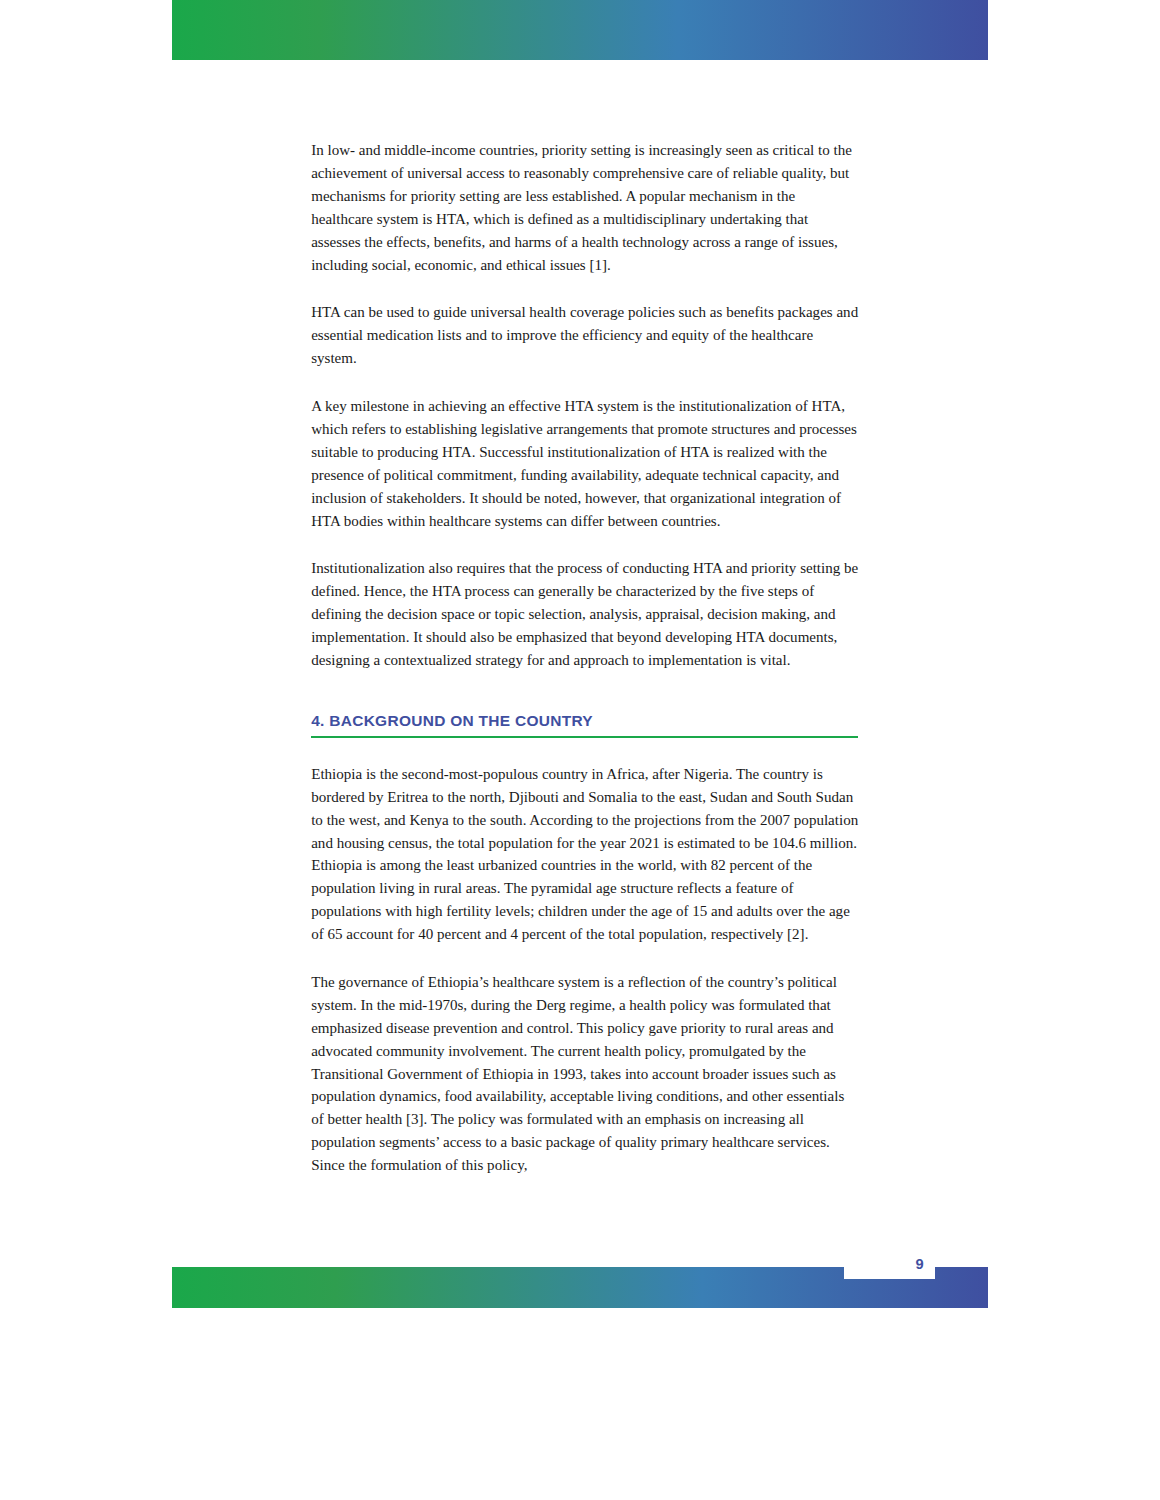In low- and middle-income countries, priority setting is increasingly seen as critical to the achievement of universal access to reasonably comprehensive care of reliable quality, but mechanisms for priority setting are less established. A popular mechanism in the healthcare system is HTA, which is defined as a multidisciplinary undertaking that assesses the effects, benefits, and harms of a health technology across a range of issues, including social, economic, and ethical issues [1].
HTA can be used to guide universal health coverage policies such as benefits packages and essential medication lists and to improve the efficiency and equity of the healthcare system.
A key milestone in achieving an effective HTA system is the institutionalization of HTA, which refers to establishing legislative arrangements that promote structures and processes suitable to producing HTA. Successful institutionalization of HTA is realized with the presence of political commitment, funding availability, adequate technical capacity, and inclusion of stakeholders. It should be noted, however, that organizational integration of HTA bodies within healthcare systems can differ between countries.
Institutionalization also requires that the process of conducting HTA and priority setting be defined. Hence, the HTA process can generally be characterized by the five steps of defining the decision space or topic selection, analysis, appraisal, decision making, and implementation. It should also be emphasized that beyond developing HTA documents, designing a contextualized strategy for and approach to implementation is vital.
4. Background on the Country
Ethiopia is the second-most-populous country in Africa, after Nigeria. The country is bordered by Eritrea to the north, Djibouti and Somalia to the east, Sudan and South Sudan to the west, and Kenya to the south. According to the projections from the 2007 population and housing census, the total population for the year 2021 is estimated to be 104.6 million. Ethiopia is among the least urbanized countries in the world, with 82 percent of the population living in rural areas. The pyramidal age structure reflects a feature of populations with high fertility levels; children under the age of 15 and adults over the age of 65 account for 40 percent and 4 percent of the total population, respectively [2].
The governance of Ethiopia’s healthcare system is a reflection of the country’s political system. In the mid-1970s, during the Derg regime, a health policy was formulated that emphasized disease prevention and control. This policy gave priority to rural areas and advocated community involvement. The current health policy, promulgated by the Transitional Government of Ethiopia in 1993, takes into account broader issues such as population dynamics, food availability, acceptable living conditions, and other essentials of better health [3]. The policy was formulated with an emphasis on increasing all population segments’ access to a basic package of quality primary healthcare services. Since the formulation of this policy,
9